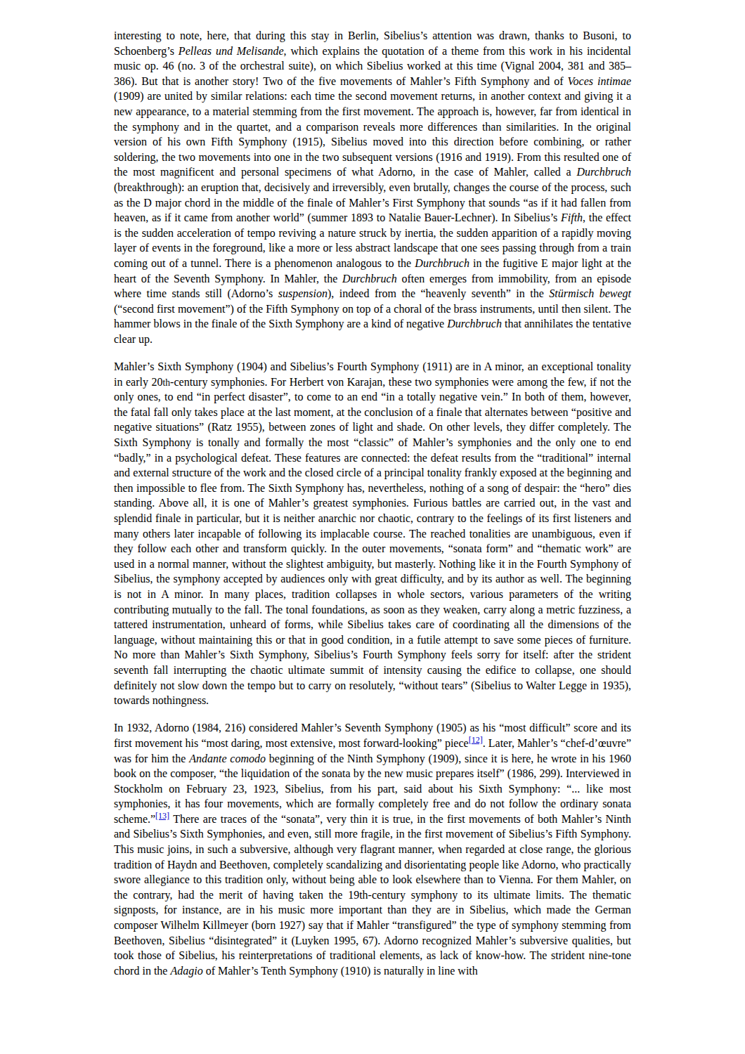interesting to note, here, that during this stay in Berlin, Sibelius’s attention was drawn, thanks to Busoni, to Schoenberg’s Pelleas und Melisande, which explains the quotation of a theme from this work in his incidental music op. 46 (no. 3 of the orchestral suite), on which Sibelius worked at this time (Vignal 2004, 381 and 385–386). But that is another story! Two of the five movements of Mahler’s Fifth Symphony and of Voces intimae (1909) are united by similar relations: each time the second movement returns, in another context and giving it a new appearance, to a material stemming from the first movement. The approach is, however, far from identical in the symphony and in the quartet, and a comparison reveals more differences than similarities. In the original version of his own Fifth Symphony (1915), Sibelius moved into this direction before combining, or rather soldering, the two movements into one in the two subsequent versions (1916 and 1919). From this resulted one of the most magnificent and personal specimens of what Adorno, in the case of Mahler, called a Durchbruch (breakthrough): an eruption that, decisively and irreversibly, even brutally, changes the course of the process, such as the D major chord in the middle of the finale of Mahler’s First Symphony that sounds “as if it had fallen from heaven, as if it came from another world” (summer 1893 to Natalie Bauer-Lechner). In Sibelius’s Fifth, the effect is the sudden acceleration of tempo reviving a nature struck by inertia, the sudden apparition of a rapidly moving layer of events in the foreground, like a more or less abstract landscape that one sees passing through from a train coming out of a tunnel. There is a phenomenon analogous to the Durchbruch in the fugitive E major light at the heart of the Seventh Symphony. In Mahler, the Durchbruch often emerges from immobility, from an episode where time stands still (Adorno’s suspension), indeed from the “heavenly seventh” in the Stürmisch bewegt (“second first movement”) of the Fifth Symphony on top of a choral of the brass instruments, until then silent. The hammer blows in the finale of the Sixth Symphony are a kind of negative Durchbruch that annihilates the tentative clear up.
Mahler’s Sixth Symphony (1904) and Sibelius’s Fourth Symphony (1911) are in A minor, an exceptional tonality in early 20th-century symphonies. For Herbert von Karajan, these two symphonies were among the few, if not the only ones, to end “in perfect disaster”, to come to an end “in a totally negative vein.” In both of them, however, the fatal fall only takes place at the last moment, at the conclusion of a finale that alternates between “positive and negative situations” (Ratz 1955), between zones of light and shade. On other levels, they differ completely. The Sixth Symphony is tonally and formally the most “classic” of Mahler’s symphonies and the only one to end “badly,” in a psychological defeat. These features are connected: the defeat results from the “traditional” internal and external structure of the work and the closed circle of a principal tonality frankly exposed at the beginning and then impossible to flee from. The Sixth Symphony has, nevertheless, nothing of a song of despair: the “hero” dies standing. Above all, it is one of Mahler’s greatest symphonies. Furious battles are carried out, in the vast and splendid finale in particular, but it is neither anarchic nor chaotic, contrary to the feelings of its first listeners and many others later incapable of following its implacable course. The reached tonalities are unambiguous, even if they follow each other and transform quickly. In the outer movements, “sonata form” and “thematic work” are used in a normal manner, without the slightest ambiguity, but masterly. Nothing like it in the Fourth Symphony of Sibelius, the symphony accepted by audiences only with great difficulty, and by its author as well. The beginning is not in A minor. In many places, tradition collapses in whole sectors, various parameters of the writing contributing mutually to the fall. The tonal foundations, as soon as they weaken, carry along a metric fuzziness, a tattered instrumentation, unheard of forms, while Sibelius takes care of coordinating all the dimensions of the language, without maintaining this or that in good condition, in a futile attempt to save some pieces of furniture. No more than Mahler’s Sixth Symphony, Sibelius’s Fourth Symphony feels sorry for itself: after the strident seventh fall interrupting the chaotic ultimate summit of intensity causing the edifice to collapse, one should definitely not slow down the tempo but to carry on resolutely, “without tears” (Sibelius to Walter Legge in 1935), towards nothingness.
In 1932, Adorno (1984, 216) considered Mahler’s Seventh Symphony (1905) as his “most difficult” score and its first movement his “most daring, most extensive, most forward-looking” piece[12]. Later, Mahler’s “chef-d’œuvre” was for him the Andante comodo beginning of the Ninth Symphony (1909), since it is here, he wrote in his 1960 book on the composer, “the liquidation of the sonata by the new music prepares itself” (1986, 299). Interviewed in Stockholm on February 23, 1923, Sibelius, from his part, said about his Sixth Symphony: “... like most symphonies, it has four movements, which are formally completely free and do not follow the ordinary sonata scheme.”[13] There are traces of the “sonata”, very thin it is true, in the first movements of both Mahler’s Ninth and Sibelius’s Sixth Symphonies, and even, still more fragile, in the first movement of Sibelius’s Fifth Symphony. This music joins, in such a subversive, although very flagrant manner, when regarded at close range, the glorious tradition of Haydn and Beethoven, completely scandalizing and disorientating people like Adorno, who practically swore allegiance to this tradition only, without being able to look elsewhere than to Vienna. For them Mahler, on the contrary, had the merit of having taken the 19th-century symphony to its ultimate limits. The thematic signposts, for instance, are in his music more important than they are in Sibelius, which made the German composer Wilhelm Killmeyer (born 1927) say that if Mahler “transfigured” the type of symphony stemming from Beethoven, Sibelius “disintegrated” it (Luyken 1995, 67). Adorno recognized Mahler’s subversive qualities, but took those of Sibelius, his reinterpretations of traditional elements, as lack of know-how. The strident nine-tone chord in the Adagio of Mahler’s Tenth Symphony (1910) is naturally in line with